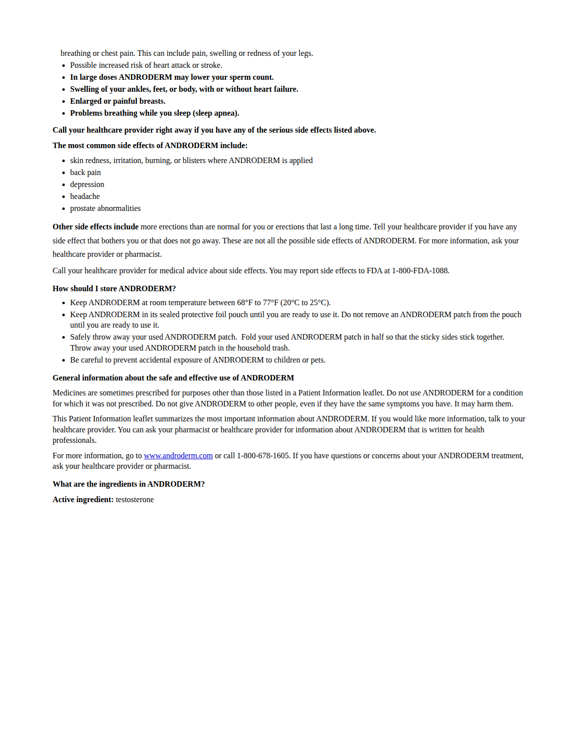breathing or chest pain. This can include pain, swelling or redness of your legs.
Possible increased risk of heart attack or stroke.
In large doses ANDRODERM may lower your sperm count.
Swelling of your ankles, feet, or body, with or without heart failure.
Enlarged or painful breasts.
Problems breathing while you sleep (sleep apnea).
Call your healthcare provider right away if you have any of the serious side effects listed above.
The most common side effects of ANDRODERM include:
skin redness, irritation, burning, or blisters where ANDRODERM is applied
back pain
depression
headache
prostate abnormalities
Other side effects include more erections than are normal for you or erections that last a long time. Tell your healthcare provider if you have any side effect that bothers you or that does not go away. These are not all the possible side effects of ANDRODERM. For more information, ask your healthcare provider or pharmacist.
Call your healthcare provider for medical advice about side effects. You may report side effects to FDA at 1-800-FDA-1088.
How should I store ANDRODERM?
Keep ANDRODERM at room temperature between 68°F to 77°F (20°C to 25°C).
Keep ANDRODERM in its sealed protective foil pouch until you are ready to use it. Do not remove an ANDRODERM patch from the pouch until you are ready to use it.
Safely throw away your used ANDRODERM patch. Fold your used ANDRODERM patch in half so that the sticky sides stick together. Throw away your used ANDRODERM patch in the household trash.
Be careful to prevent accidental exposure of ANDRODERM to children or pets.
General information about the safe and effective use of ANDRODERM
Medicines are sometimes prescribed for purposes other than those listed in a Patient Information leaflet. Do not use ANDRODERM for a condition for which it was not prescribed. Do not give ANDRODERM to other people, even if they have the same symptoms you have. It may harm them.
This Patient Information leaflet summarizes the most important information about ANDRODERM. If you would like more information, talk to your healthcare provider. You can ask your pharmacist or healthcare provider for information about ANDRODERM that is written for health professionals.
For more information, go to www.androderm.com or call 1-800-678-1605. If you have questions or concerns about your ANDRODERM treatment, ask your healthcare provider or pharmacist.
What are the ingredients in ANDRODERM?
Active ingredient: testosterone